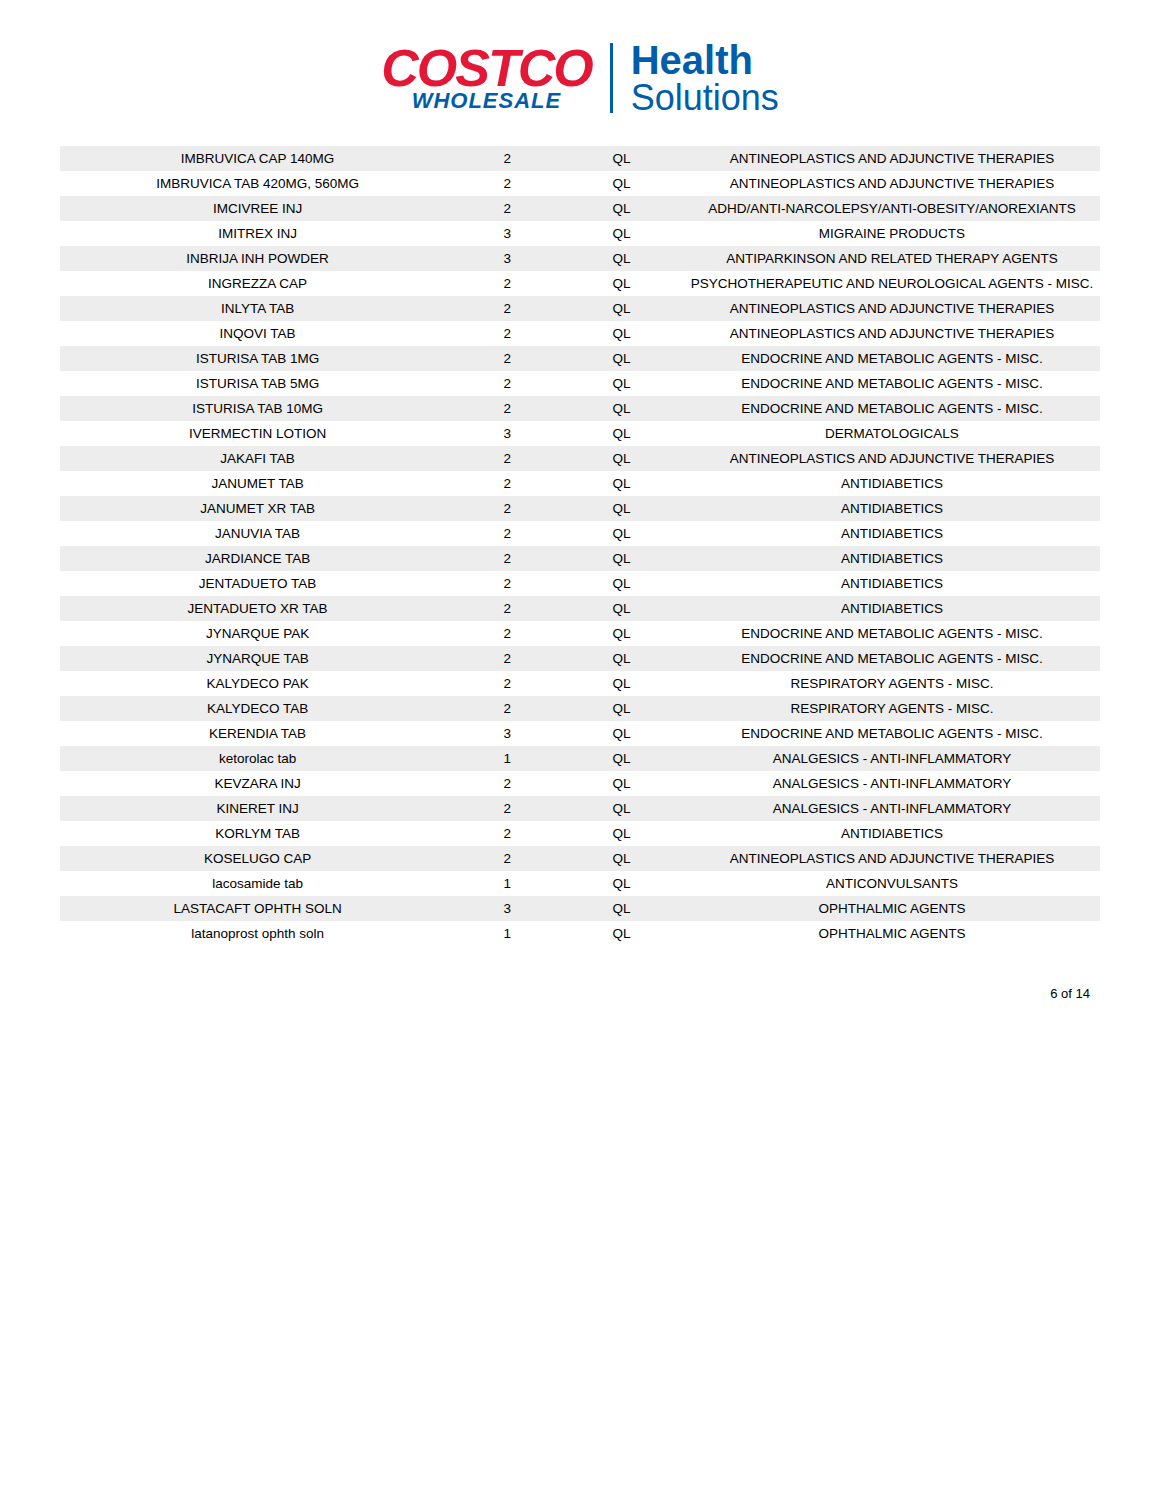COSTCO WHOLESALE
Health
Solutions
| IMBRUVICA CAP 140MG | 2 | QL | ANTINEOPLASTICS AND ADJUNCTIVE THERAPIES |
| IMBRUVICA TAB 420MG, 560MG | 2 | QL | ANTINEOPLASTICS AND ADJUNCTIVE THERAPIES |
| IMCIVREE INJ | 2 | QL | ADHD/ANTI-NARCOLEPSY/ANTI-OBESITY/ANOREXIANTS |
| IMITREX INJ | 3 | QL | MIGRAINE PRODUCTS |
| INBRIJA INH POWDER | 3 | QL | ANTIPARKINSON AND RELATED THERAPY AGENTS |
| INGREZZA CAP | 2 | QL | PSYCHOTHERAPEUTIC AND NEUROLOGICAL AGENTS - MISC. |
| INLYTA TAB | 2 | QL | ANTINEOPLASTICS AND ADJUNCTIVE THERAPIES |
| INQOVI TAB | 2 | QL | ANTINEOPLASTICS AND ADJUNCTIVE THERAPIES |
| ISTURISA TAB 1MG | 2 | QL | ENDOCRINE AND METABOLIC AGENTS - MISC. |
| ISTURISA TAB 5MG | 2 | QL | ENDOCRINE AND METABOLIC AGENTS - MISC. |
| ISTURISA TAB 10MG | 2 | QL | ENDOCRINE AND METABOLIC AGENTS - MISC. |
| IVERMECTIN LOTION | 3 | QL | DERMATOLOGICALS |
| JAKAFI TAB | 2 | QL | ANTINEOPLASTICS AND ADJUNCTIVE THERAPIES |
| JANUMET TAB | 2 | QL | ANTIDIABETICS |
| JANUMET XR TAB | 2 | QL | ANTIDIABETICS |
| JANUVIA TAB | 2 | QL | ANTIDIABETICS |
| JARDIANCE TAB | 2 | QL | ANTIDIABETICS |
| JENTADUETO TAB | 2 | QL | ANTIDIABETICS |
| JENTADUETO XR TAB | 2 | QL | ANTIDIABETICS |
| JYNARQUE PAK | 2 | QL | ENDOCRINE AND METABOLIC AGENTS - MISC. |
| JYNARQUE TAB | 2 | QL | ENDOCRINE AND METABOLIC AGENTS - MISC. |
| KALYDECO PAK | 2 | QL | RESPIRATORY AGENTS - MISC. |
| KALYDECO TAB | 2 | QL | RESPIRATORY AGENTS - MISC. |
| KERENDIA TAB | 3 | QL | ENDOCRINE AND METABOLIC AGENTS - MISC. |
| ketorolac tab | 1 | QL | ANALGESICS - ANTI-INFLAMMATORY |
| KEVZARA INJ | 2 | QL | ANALGESICS - ANTI-INFLAMMATORY |
| KINERET INJ | 2 | QL | ANALGESICS - ANTI-INFLAMMATORY |
| KORLYM TAB | 2 | QL | ANTIDIABETICS |
| KOSELUGO CAP | 2 | QL | ANTINEOPLASTICS AND ADJUNCTIVE THERAPIES |
| lacosamide tab | 1 | QL | ANTICONVULSANTS |
| LASTACAFT OPHTH SOLN | 3 | QL | OPHTHALMIC AGENTS |
| latanoprost ophth soln | 1 | QL | OPHTHALMIC AGENTS |
6 of 14